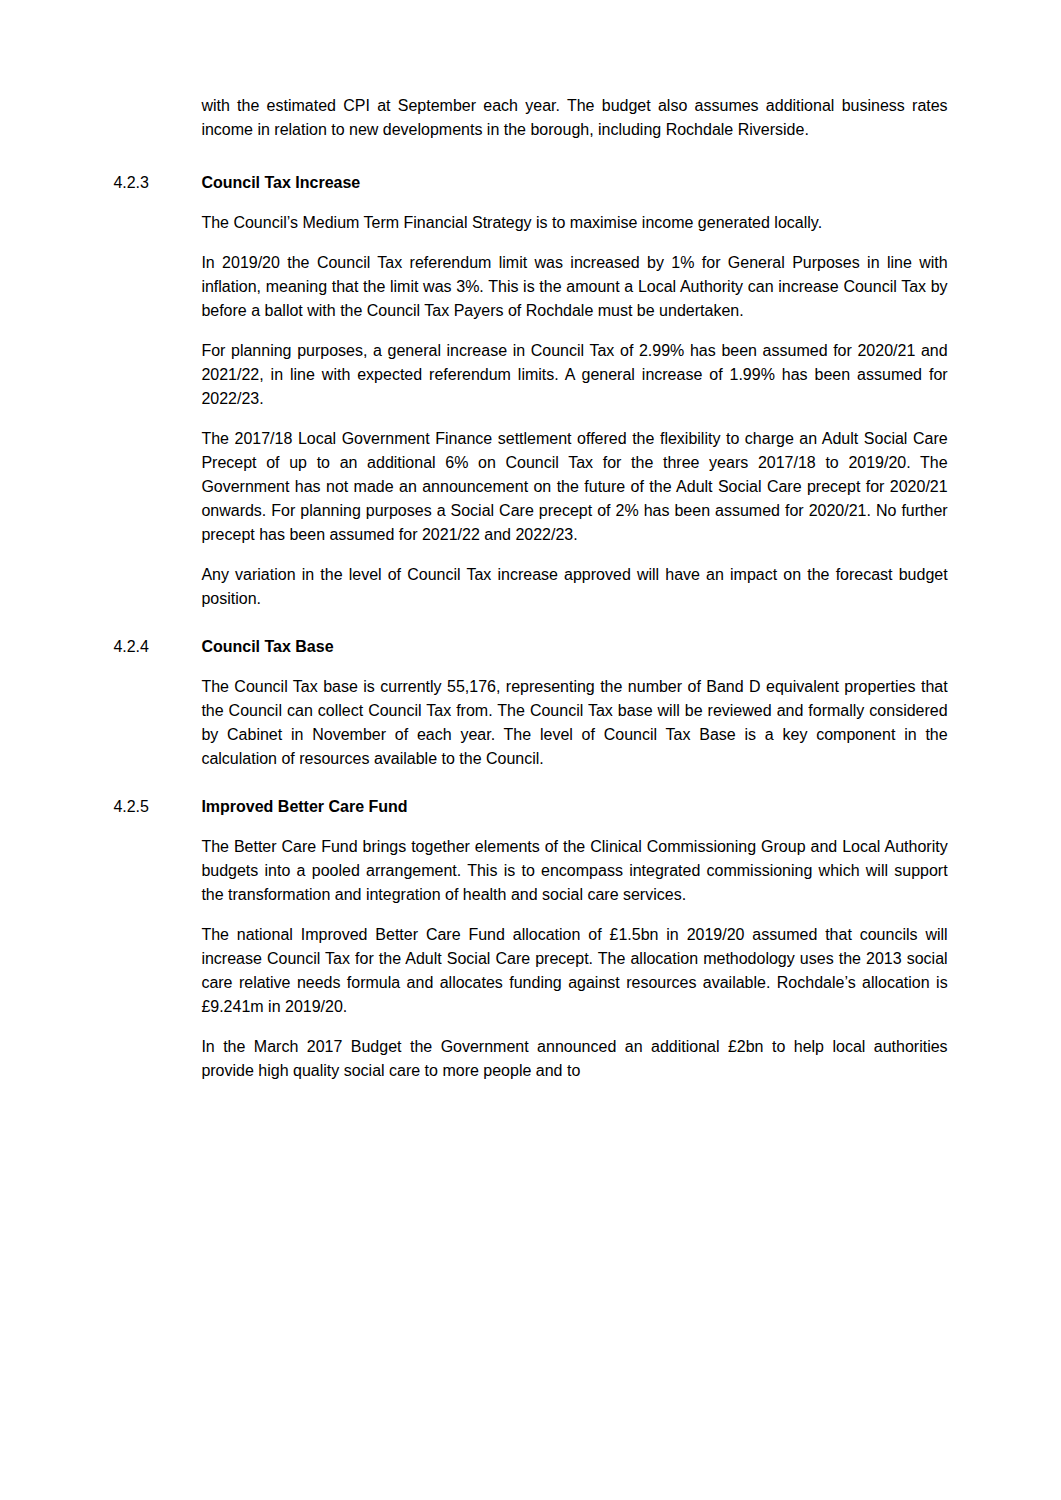with the estimated CPI at September each year. The budget also assumes additional business rates income in relation to new developments in the borough, including Rochdale Riverside.
4.2.3 Council Tax Increase
The Council’s Medium Term Financial Strategy is to maximise income generated locally.
In 2019/20 the Council Tax referendum limit was increased by 1% for General Purposes in line with inflation, meaning that the limit was 3%. This is the amount a Local Authority can increase Council Tax by before a ballot with the Council Tax Payers of Rochdale must be undertaken.
For planning purposes, a general increase in Council Tax of 2.99% has been assumed for 2020/21 and 2021/22, in line with expected referendum limits. A general increase of 1.99% has been assumed for 2022/23.
The 2017/18 Local Government Finance settlement offered the flexibility to charge an Adult Social Care Precept of up to an additional 6% on Council Tax for the three years 2017/18 to 2019/20. The Government has not made an announcement on the future of the Adult Social Care precept for 2020/21 onwards. For planning purposes a Social Care precept of 2% has been assumed for 2020/21. No further precept has been assumed for 2021/22 and 2022/23.
Any variation in the level of Council Tax increase approved will have an impact on the forecast budget position.
4.2.4 Council Tax Base
The Council Tax base is currently 55,176, representing the number of Band D equivalent properties that the Council can collect Council Tax from. The Council Tax base will be reviewed and formally considered by Cabinet in November of each year. The level of Council Tax Base is a key component in the calculation of resources available to the Council.
4.2.5 Improved Better Care Fund
The Better Care Fund brings together elements of the Clinical Commissioning Group and Local Authority budgets into a pooled arrangement. This is to encompass integrated commissioning which will support the transformation and integration of health and social care services.
The national Improved Better Care Fund allocation of £1.5bn in 2019/20 assumed that councils will increase Council Tax for the Adult Social Care precept. The allocation methodology uses the 2013 social care relative needs formula and allocates funding against resources available. Rochdale’s allocation is £9.241m in 2019/20.
In the March 2017 Budget the Government announced an additional £2bn to help local authorities provide high quality social care to more people and to